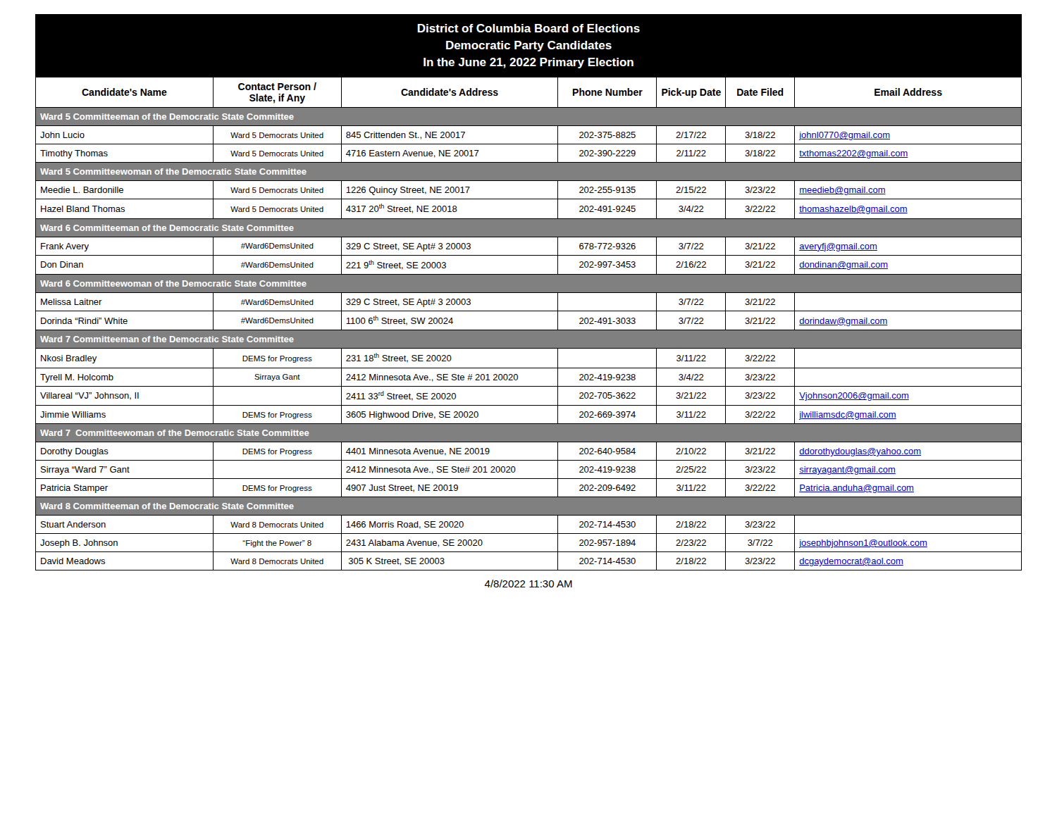District of Columbia Board of Elections Democratic Party Candidates In the June 21, 2022 Primary Election
| Candidate's Name | Contact Person / Slate, if Any | Candidate's Address | Phone Number | Pick-up Date | Date Filed | Email Address |
| --- | --- | --- | --- | --- | --- | --- |
| Ward 5 Committeeman of the Democratic State Committee |
| John Lucio | Ward 5 Democrats United | 845 Crittenden St., NE 20017 | 202-375-8825 | 2/17/22 | 3/18/22 | johnl0770@gmail.com |
| Timothy Thomas | Ward 5 Democrats United | 4716 Eastern Avenue, NE 20017 | 202-390-2229 | 2/11/22 | 3/18/22 | txthomas2202@gmail.com |
| Ward 5 Committeewoman of the Democratic State Committee |
| Meedie L. Bardonille | Ward 5 Democrats United | 1226 Quincy Street, NE 20017 | 202-255-9135 | 2/15/22 | 3/23/22 | meedieb@gmail.com |
| Hazel Bland Thomas | Ward 5 Democrats United | 4317 20 th Street, NE 20018 | 202-491-9245 | 3/4/22 | 3/22/22 | thomashazelb@gmail.com |
| Ward 6 Committeeman of the Democratic State Committee |
| Frank Avery | #Ward6DemsUnited | 329 C Street, SE Apt# 3 20003 | 678-772-9326 | 3/7/22 | 3/21/22 | averyfj@gmail.com |
| Don Dinan | #Ward6DemsUnited | 221 9 th Street, SE 20003 | 202-997-3453 | 2/16/22 | 3/21/22 | dondinan@gmail.com |
| Ward 6 Committeewoman of the Democratic State Committee |
| Melissa Laitner | #Ward6DemsUnited | 329 C Street, SE Apt# 3 20003 | | 3/7/22 | 3/21/22 | |
| Dorinda “Rindi” White | #Ward6DemsUnited | 1100 6 th Street, SW 20024 | 202-491-3033 | 3/7/22 | 3/21/22 | dorindaw@gmail.com |
| Ward 7 Committeeman of the Democratic State Committee |
| Nkosi Bradley | DEMS for Progress | 231 18 th Street, SE 20020 | | 3/11/22 | 3/22/22 | |
| Tyrell M. Holcomb | Sirraya Gant | 2412 Minnesota Ave., SE Ste # 201 20020 | 202-419-9238 | 3/4/22 | 3/23/22 | |
| Villareal “VJ” Johnson, II | | 2411 33 rd Street, SE 20020 | 202-705-3622 | 3/21/22 | 3/23/22 | Vjohnson2006@gmail.com |
| Jimmie Williams | DEMS for Progress | 3605 Highwood Drive, SE 20020 | 202-669-3974 | 3/11/22 | 3/22/22 | jlwilliamsdc@gmail.com |
| Ward 7 Committeewoman of the Democratic State Committee |
| Dorothy Douglas | DEMS for Progress | 4401 Minnesota Avenue, NE 20019 | 202-640-9584 | 2/10/22 | 3/21/22 | ddorothydouglas@yahoo.com |
| Sirraya “Ward 7” Gant | | 2412 Minnesota Ave., SE Ste# 201 20020 | 202-419-9238 | 2/25/22 | 3/23/22 | sirrayagant@gmail.com |
| Patricia Stamper | DEMS for Progress | 4907 Just Street, NE 20019 | 202-209-6492 | 3/11/22 | 3/22/22 | Patricia.anduha@gmail.com |
| Ward 8 Committeeman of the Democratic State Committee |
| Stuart Anderson | Ward 8 Democrats United | 1466 Morris Road, SE 20020 | 202-714-4530 | 2/18/22 | 3/23/22 | |
| Joseph B. Johnson | “Fight the Power” 8 | 2431 Alabama Avenue, SE 20020 | 202-957-1894 | 2/23/22 | 3/7/22 | josephbjohnson1@outlook.com |
| David Meadows | Ward 8 Democrats United | 305 K Street, SE 20003 | 202-714-4530 | 2/18/22 | 3/23/22 | dcgaydemocrat@aol.com |
4/8/2022 11:30 AM